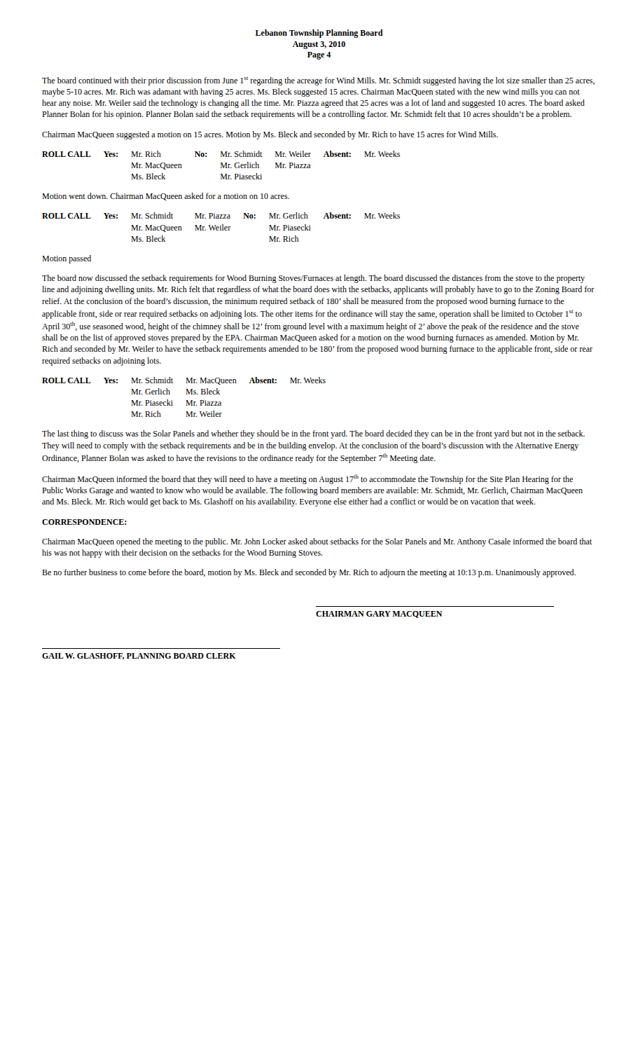Lebanon Township Planning Board
August 3, 2010
Page 4
The board continued with their prior discussion from June 1st regarding the acreage for Wind Mills. Mr. Schmidt suggested having the lot size smaller than 25 acres, maybe 5-10 acres. Mr. Rich was adamant with having 25 acres. Ms. Bleck suggested 15 acres. Chairman MacQueen stated with the new wind mills you can not hear any noise. Mr. Weiler said the technology is changing all the time. Mr. Piazza agreed that 25 acres was a lot of land and suggested 10 acres. The board asked Planner Bolan for his opinion. Planner Bolan said the setback requirements will be a controlling factor. Mr. Schmidt felt that 10 acres shouldn’t be a problem.
Chairman MacQueen suggested a motion on 15 acres. Motion by Ms. Bleck and seconded by Mr. Rich to have 15 acres for Wind Mills.
| ROLL CALL | Yes: | Mr. Rich | No: | Mr. Schmidt | Mr. Weiler | Absent: | Mr. Weeks |
| | | Mr. MacQueen | | Mr. Gerlich | Mr. Piazza | | |
| | | Ms. Bleck | | Mr. Piasecki | | | |
Motion went down. Chairman MacQueen asked for a motion on 10 acres.
| ROLL CALL | Yes: | Mr. Schmidt | Mr. Piazza | No: | Mr. Gerlich | Absent: | Mr. Weeks |
| | | Mr. MacQueen | Mr. Weiler | | Mr. Piasecki | | |
| | | Ms. Bleck | | | Mr. Rich | | |
Motion passed
The board now discussed the setback requirements for Wood Burning Stoves/Furnaces at length. The board discussed the distances from the stove to the property line and adjoining dwelling units. Mr. Rich felt that regardless of what the board does with the setbacks, applicants will probably have to go to the Zoning Board for relief. At the conclusion of the board’s discussion, the minimum required setback of 180’ shall be measured from the proposed wood burning furnace to the applicable front, side or rear required setbacks on adjoining lots. The other items for the ordinance will stay the same, operation shall be limited to October 1st to April 30th, use seasoned wood, height of the chimney shall be 12’ from ground level with a maximum height of 2’ above the peak of the residence and the stove shall be on the list of approved stoves prepared by the EPA. Chairman MacQueen asked for a motion on the wood burning furnaces as amended. Motion by Mr. Rich and seconded by Mr. Weiler to have the setback requirements amended to be 180’ from the proposed wood burning furnace to the applicable front, side or rear required setbacks on adjoining lots.
| ROLL CALL | Yes: | Mr. Schmidt | Mr. MacQueen | Absent: | Mr. Weeks |
| | | Mr. Gerlich | Ms. Bleck | | |
| | | Mr. Piasecki | Mr. Piazza | | |
| | | Mr. Rich | Mr. Weiler | | |
The last thing to discuss was the Solar Panels and whether they should be in the front yard. The board decided they can be in the front yard but not in the setback. They will need to comply with the setback requirements and be in the building envelop. At the conclusion of the board’s discussion with the Alternative Energy Ordinance, Planner Bolan was asked to have the revisions to the ordinance ready for the September 7th Meeting date.
Chairman MacQueen informed the board that they will need to have a meeting on August 17th to accommodate the Township for the Site Plan Hearing for the Public Works Garage and wanted to know who would be available. The following board members are available: Mr. Schmidt, Mr. Gerlich, Chairman MacQueen and Ms. Bleck. Mr. Rich would get back to Ms. Glashoff on his availability. Everyone else either had a conflict or would be on vacation that week.
CORRESPONDENCE:
Chairman MacQueen opened the meeting to the public. Mr. John Locker asked about setbacks for the Solar Panels and Mr. Anthony Casale informed the board that his was not happy with their decision on the setbacks for the Wood Burning Stoves.
Be no further business to come before the board, motion by Ms. Bleck and seconded by Mr. Rich to adjourn the meeting at 10:13 p.m. Unanimously approved.
CHAIRMAN GARY MACQUEEN
GAIL W. GLASHOFF, PLANNING BOARD CLERK